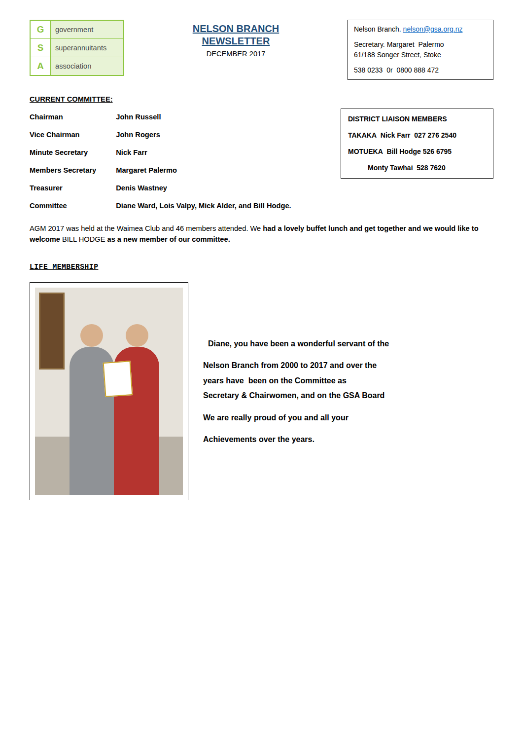| G | government |
| S | superannuitants |
| A | association |
NELSON BRANCH
NEWSLETTER
DECEMBER 2017
Nelson Branch. nelson@gsa.org.nz
Secretary. Margaret Palermo
61/188 Songer Street, Stoke
538 0233 0r 0800 888 472
CURRENT COMMITTEE:
| Chairman | John Russell |
| Vice Chairman | John Rogers |
| Minute Secretary | Nick Farr |
| Members Secretary | Margaret Palermo |
| Treasurer | Denis Wastney |
| Committee | Diane Ward, Lois Valpy, Mick Alder, and Bill Hodge. |
DISTRICT LIAISON MEMBERS
TAKAKA Nick Farr 027 276 2540
MOTUEKA Bill Hodge 526 6795
Monty Tawhai 528 7620
AGM 2017 was held at the Waimea Club and 46 members attended. We had a lovely buffet lunch and get together and we would like to welcome BILL HODGE as a new member of our committee.
LIFE MEMBERSHIP
Diane, you have been a wonderful servant of the
Nelson Branch from 2000 to 2017 and over the
years have been on the Committee as
Secretary & Chairwomen, and on the GSA Board
We are really proud of you and all your
Achievements over the years.